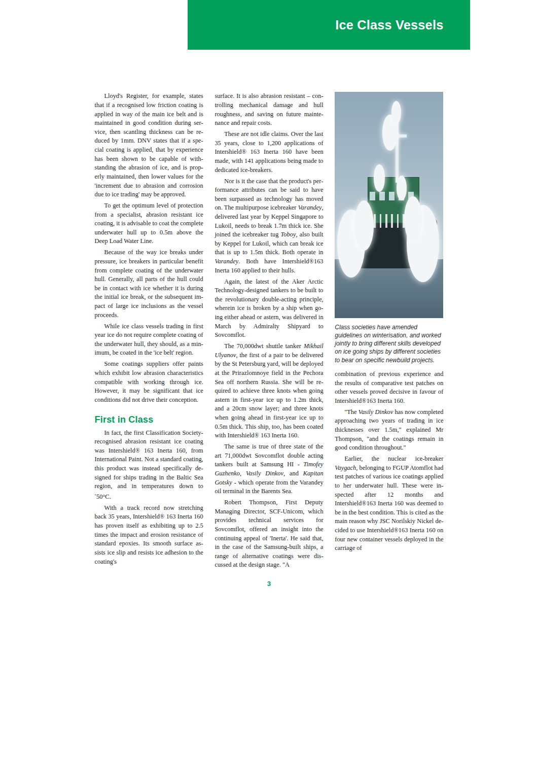Ice Class Vessels
Lloyd's Register, for example, states that if a recognised low friction coating is applied in way of the main ice belt and is maintained in good condition during service, then scantling thickness can be reduced by 1mm. DNV states that if a special coating is applied, that by experience has been shown to be capable of withstanding the abrasion of ice, and is properly maintained, then lower values for the 'increment due to abrasion and corrosion due to ice trading' may be approved.
To get the optimum level of protection from a specialist, abrasion resistant ice coating, it is advisable to coat the complete underwater hull up to 0.5m above the Deep Load Water Line.
Because of the way ice breaks under pressure, ice breakers in particular benefit from complete coating of the underwater hull. Generally, all parts of the hull could be in contact with ice whether it is during the initial ice break, or the subsequent impact of large ice inclusions as the vessel proceeds.
While ice class vessels trading in first year ice do not require complete coating of the underwater hull, they should, as a minimum, be coated in the 'ice belt' region.
Some coatings suppliers offer paints which exhibit low abrasion characteristics compatible with working through ice. However, it may be significant that ice conditions did not drive their conception.
First in Class
In fact, the first Classification Society-recognised abrasion resistant ice coating was Intershield® 163 Inerta 160, from International Paint. Not a standard coating, this product was instead specifically designed for ships trading in the Baltic Sea region, and in temperatures down to -50°C.
With a track record now stretching back 35 years, Intershield® 163 Inerta 160 has proven itself as exhibiting up to 2.5 times the impact and erosion resistance of standard epoxies. Its smooth surface assists ice slip and resists ice adhesion to the coating's
surface. It is also abrasion resistant – controlling mechanical damage and hull roughness, and saving on future maintenance and repair costs.
These are not idle claims. Over the last 35 years, close to 1,200 applications of Intershield® 163 Inerta 160 have been made, with 141 applications being made to dedicated ice-breakers.
Nor is it the case that the product's performance attributes can be said to have been surpassed as technology has moved on. The multipurpose icebreaker Varandey, delivered last year by Keppel Singapore to Lukoil, needs to break 1.7m thick ice. She joined the icebreaker tug Toboy, also built by Keppel for Lukoil, which can break ice that is up to 1.5m thick. Both operate in Varandey. Both have Intershield®163 Inerta 160 applied to their hulls.
Again, the latest of the Aker Arctic Technology-designed tankers to be built to the revolutionary double-acting principle, wherein ice is broken by a ship when going either ahead or astern, was delivered in March by Admiralty Shipyard to Sovcomflot.
The 70,000dwt shuttle tanker Mikhail Ulyanov, the first of a pair to be delivered by the St Petersburg yard, will be deployed at the Prirazlomnoye field in the Pechora Sea off northern Russia. She will be required to achieve three knots when going astern in first-year ice up to 1.2m thick, and a 20cm snow layer; and three knots when going ahead in first-year ice up to 0.5m thick. This ship, too, has been coated with Intershield® 163 Inerta 160.
The same is true of three state of the art 71,000dwt Sovcomflot double acting tankers built at Samsung HI - Timofey Guzhenko, Vasily Dinkov, and Kapitan Gotsky - which operate from the Varandey oil terminal in the Barents Sea.
Robert Thompson, First Deputy Managing Director, SCF-Unicom, which provides technical services for Sovcomflot, offered an insight into the continuing appeal of 'Inerta'. He said that, in the case of the Samsung-built ships, a range of alternative coatings were discussed at the design stage. "A
Class societies have amended guidelines on winterisation, and worked jointly to bring different skills developed on ice going ships by different societies to bear on specific newbuild projects.
combination of previous experience and the results of comparative test patches on other vessels proved decisive in favour of Intershield®163 Inerta 160.
"The Vasily Dinkov has now completed approaching two years of trading in ice thicknesses over 1.5m," explained Mr Thompson, "and the coatings remain in good condition throughout."
Earlier, the nuclear ice-breaker Vaygach, belonging to FGUP Atomflot had test patches of various ice coatings applied to her underwater hull. These were inspected after 12 months and Intershield®163 Inerta 160 was deemed to be in the best condition. This is cited as the main reason why JSC Norilskiy Nickel decided to use Intershield®163 Inerta 160 on four new container vessels deployed in the carriage of
3